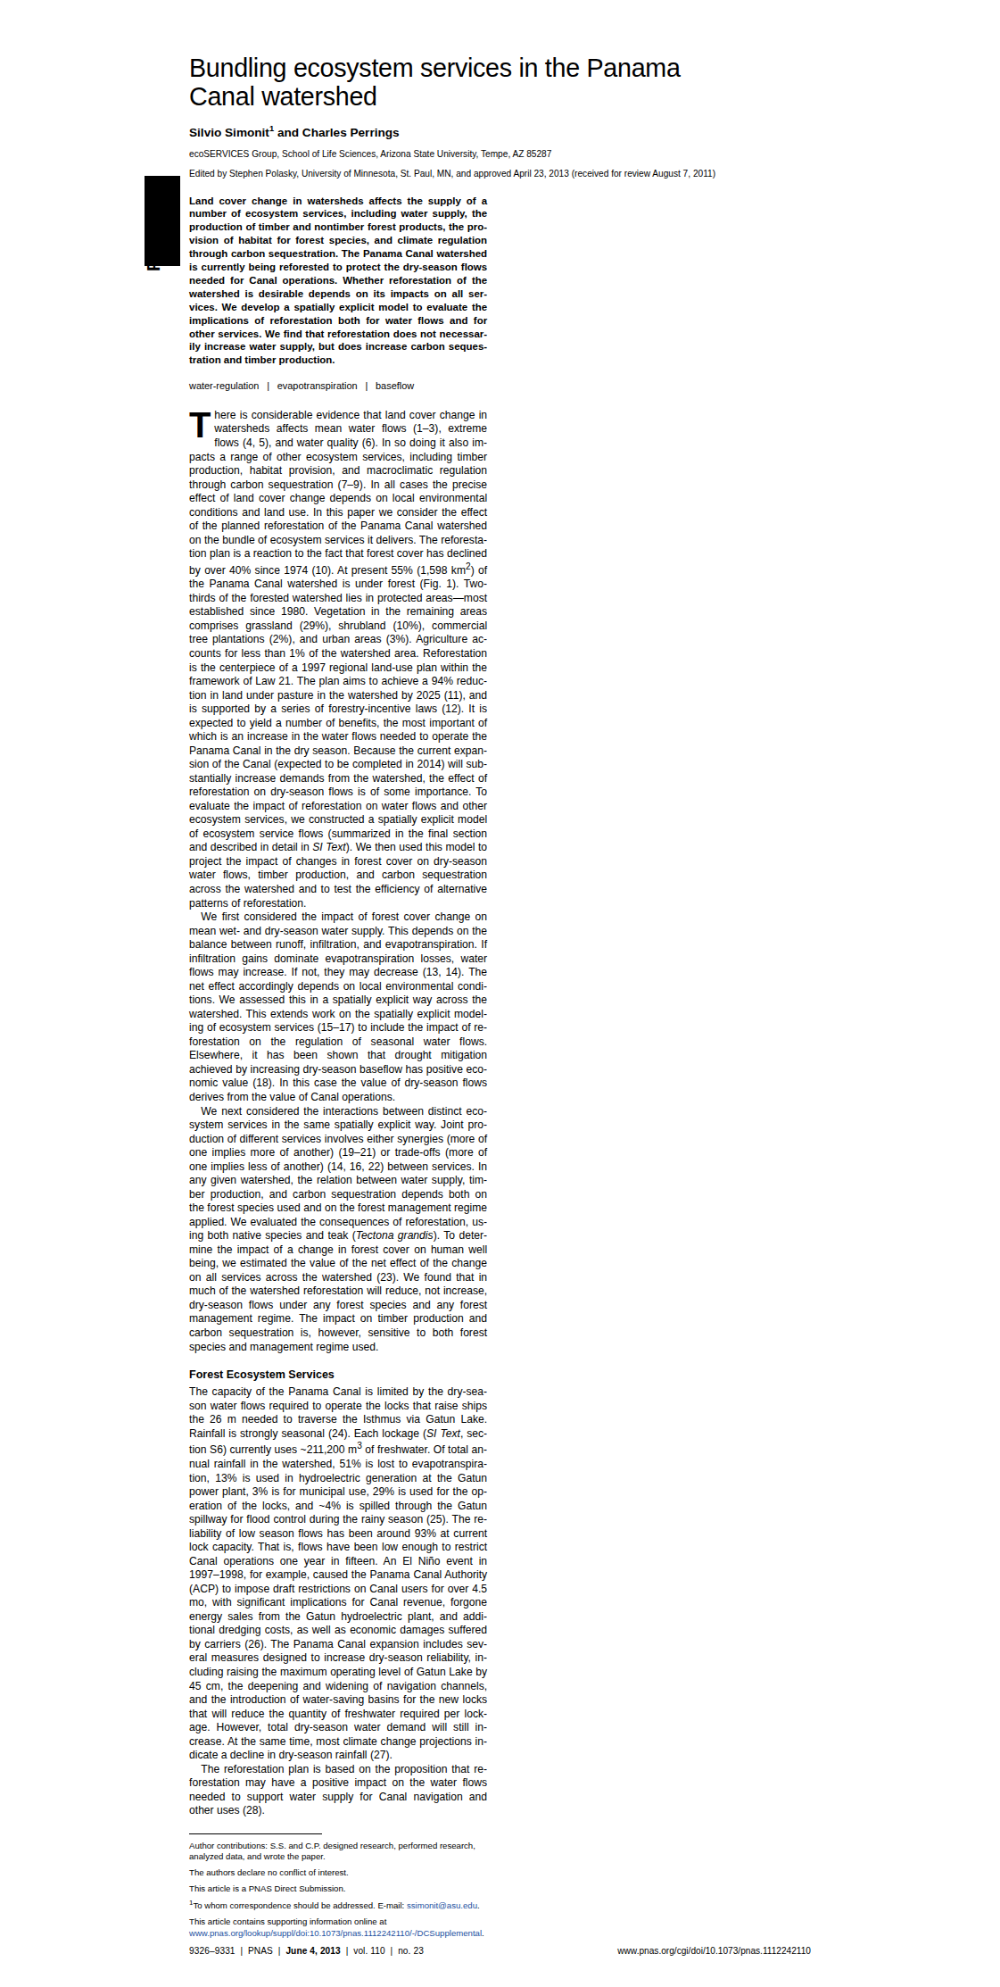PNAS
Bundling ecosystem services in the Panama
Canal watershed
Silvio Simonit1 and Charles Perrings
ecoSERVICES Group, School of Life Sciences, Arizona State University, Tempe, AZ 85287
Edited by Stephen Polasky, University of Minnesota, St. Paul, MN, and approved April 23, 2013 (received for review August 7, 2011)
Land cover change in watersheds affects the supply of a number of ecosystem services, including water supply, the production of timber and nontimber forest products, the provision of habitat for forest species, and climate regulation through carbon sequestration. The Panama Canal watershed is currently being reforested to protect the dry-season flows needed for Canal operations. Whether reforestation of the watershed is desirable depends on its impacts on all services. We develop a spatially explicit model to evaluate the implications of reforestation both for water flows and for other services. We find that reforestation does not necessarily increase water supply, but does increase carbon sequestration and timber production.
water-regulation | evapotranspiration | baseflow
There is considerable evidence that land cover change in watersheds affects mean water flows (1–3), extreme flows (4, 5), and water quality (6). In so doing it also impacts a range of other ecosystem services, including timber production, habitat provision, and macroclimatic regulation through carbon sequestration (7–9). In all cases the precise effect of land cover change depends on local environmental conditions and land use. In this paper we consider the effect of the planned reforestation of the Panama Canal watershed on the bundle of ecosystem services it delivers. The reforestation plan is a reaction to the fact that forest cover has declined by over 40% since 1974 (10). At present 55% (1,598 km2) of the Panama Canal watershed is under forest (Fig. 1). Two-thirds of the forested watershed lies in protected areas—most established since 1980. Vegetation in the remaining areas comprises grassland (29%), shrubland (10%), commercial tree plantations (2%), and urban areas (3%). Agriculture accounts for less than 1% of the watershed area. Reforestation is the centerpiece of a 1997 regional land-use plan within the framework of Law 21. The plan aims to achieve a 94% reduction in land under pasture in the watershed by 2025 (11), and is supported by a series of forestry-incentive laws (12). It is expected to yield a number of benefits, the most important of which is an increase in the water flows needed to operate the Panama Canal in the dry season. Because the current expansion of the Canal (expected to be completed in 2014) will substantially increase demands from the watershed, the effect of reforestation on dry-season flows is of some importance. To evaluate the impact of reforestation on water flows and other ecosystem services, we constructed a spatially explicit model of ecosystem service flows (summarized in the final section and described in detail in SI Text). We then used this model to project the impact of changes in forest cover on dry-season water flows, timber production, and carbon sequestration across the watershed and to test the efficiency of alternative patterns of reforestation.
We first considered the impact of forest cover change on mean wet- and dry-season water supply. This depends on the balance between runoff, infiltration, and evapotranspiration. If infiltration gains dominate evapotranspiration losses, water flows may increase. If not, they may decrease (13, 14). The net effect accordingly depends on local environmental conditions. We assessed this in a spatially explicit way across the watershed. This extends work on the spatially explicit modeling of ecosystem services (15–17) to include the impact of reforestation on the regulation of seasonal water flows. Elsewhere, it has been shown that drought mitigation achieved by increasing dry-season baseflow has positive economic value (18). In this case the value of dry-season flows derives from the value of Canal operations.
We next considered the interactions between distinct ecosystem services in the same spatially explicit way. Joint production of different services involves either synergies (more of one implies more of another) (19–21) or trade-offs (more of one implies less of another) (14, 16, 22) between services. In any given watershed, the relation between water supply, timber production, and carbon sequestration depends both on the forest species used and on the forest management regime applied. We evaluated the consequences of reforestation, using both native species and teak (Tectona grandis). To determine the impact of a change in forest cover on human well being, we estimated the value of the net effect of the change on all services across the watershed (23). We found that in much of the watershed reforestation will reduce, not increase, dry-season flows under any forest species and any forest management regime. The impact on timber production and carbon sequestration is, however, sensitive to both forest species and management regime used.
Forest Ecosystem Services
The capacity of the Panama Canal is limited by the dry-season water flows required to operate the locks that raise ships the 26 m needed to traverse the Isthmus via Gatun Lake. Rainfall is strongly seasonal (24). Each lockage (SI Text, section S6) currently uses ~211,200 m3 of freshwater. Of total annual rainfall in the watershed, 51% is lost to evapotranspiration, 13% is used in hydroelectric generation at the Gatun power plant, 3% is for municipal use, 29% is used for the operation of the locks, and ~4% is spilled through the Gatun spillway for flood control during the rainy season (25). The reliability of low season flows has been around 93% at current lock capacity. That is, flows have been low enough to restrict Canal operations one year in fifteen. An El Niño event in 1997–1998, for example, caused the Panama Canal Authority (ACP) to impose draft restrictions on Canal users for over 4.5 mo, with significant implications for Canal revenue, forgone energy sales from the Gatun hydroelectric plant, and additional dredging costs, as well as economic damages suffered by carriers (26). The Panama Canal expansion includes several measures designed to increase dry-season reliability, including raising the maximum operating level of Gatun Lake by 45 cm, the deepening and widening of navigation channels, and the introduction of water-saving basins for the new locks that will reduce the quantity of freshwater required per lockage. However, total dry-season water demand will still increase. At the same time, most climate change projections indicate a decline in dry-season rainfall (27).
The reforestation plan is based on the proposition that reforestation may have a positive impact on the water flows needed to support water supply for Canal navigation and other uses (28).
Author contributions: S.S. and C.P. designed research, performed research, analyzed data, and wrote the paper.
The authors declare no conflict of interest.
This article is a PNAS Direct Submission.
1To whom correspondence should be addressed. E-mail: ssimonit@asu.edu.
This article contains supporting information online at www.pnas.org/lookup/suppl/doi:10.1073/pnas.1112242110/-/DCSupplemental.
9326–9331 | PNAS | June 4, 2013 | vol. 110 | no. 23
www.pnas.org/cgi/doi/10.1073/pnas.1112242110